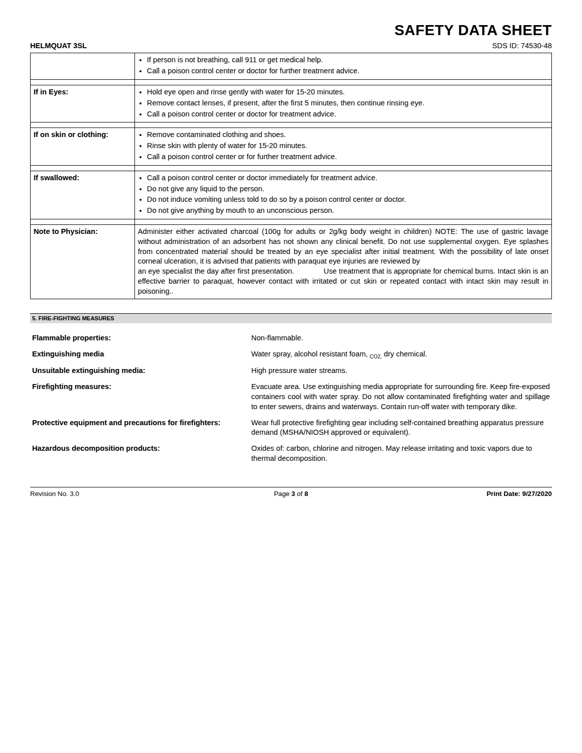SAFETY DATA SHEET
HELMQUAT 3SL SDS ID: 74530-48
| | If person is not breathing, call 911 or get medical help. Call a poison control center or doctor for further treatment advice. |
| If in Eyes: | Hold eye open and rinse gently with water for 15-20 minutes. Remove contact lenses, if present, after the first 5 minutes, then continue rinsing eye. Call a poison control center or doctor for treatment advice. |
| If on skin or clothing: | Remove contaminated clothing and shoes. Rinse skin with plenty of water for 15-20 minutes. Call a poison control center or for further treatment advice. |
| If swallowed: | Call a poison control center or doctor immediately for treatment advice. Do not give any liquid to the person. Do not induce vomiting unless told to do so by a poison control center or doctor. Do not give anything by mouth to an unconscious person. |
| Note to Physician: | Administer either activated charcoal (100g for adults or 2g/kg body weight in children) NOTE: The use of gastric lavage without administration of an adsorbent has not shown any clinical benefit. Do not use supplemental oxygen. Eye splashes from concentrated material should be treated by an eye specialist after initial treatment. With the possibility of late onset corneal ulceration, it is advised that patients with paraquat eye injuries are reviewed by an eye specialist the day after first presentation. Use treatment that is appropriate for chemical burns. Intact skin is an effective barrier to paraquat, however contact with irritated or cut skin or repeated contact with intact skin may result in poisoning.. |
5. FIRE-FIGHTING MEASURES
| Flammable properties: | Non-flammable. |
| Extinguishing media | Water spray, alcohol resistant foam, CO2, dry chemical. |
| Unsuitable extinguishing media: | High pressure water streams. |
| Firefighting measures: | Evacuate area. Use extinguishing media appropriate for surrounding fire. Keep fire-exposed containers cool with water spray. Do not allow contaminated firefighting water and spillage to enter sewers, drains and waterways. Contain run-off water with temporary dike. |
| Protective equipment and precautions for firefighters: | Wear full protective firefighting gear including self-contained breathing apparatus pressure demand (MSHA/NIOSH approved or equivalent). |
| Hazardous decomposition products: | Oxides of: carbon, chlorine and nitrogen. May release irritating and toxic vapors due to thermal decomposition. |
Revision No. 3.0
Page 3 of 8
Print Date: 9/27/2020